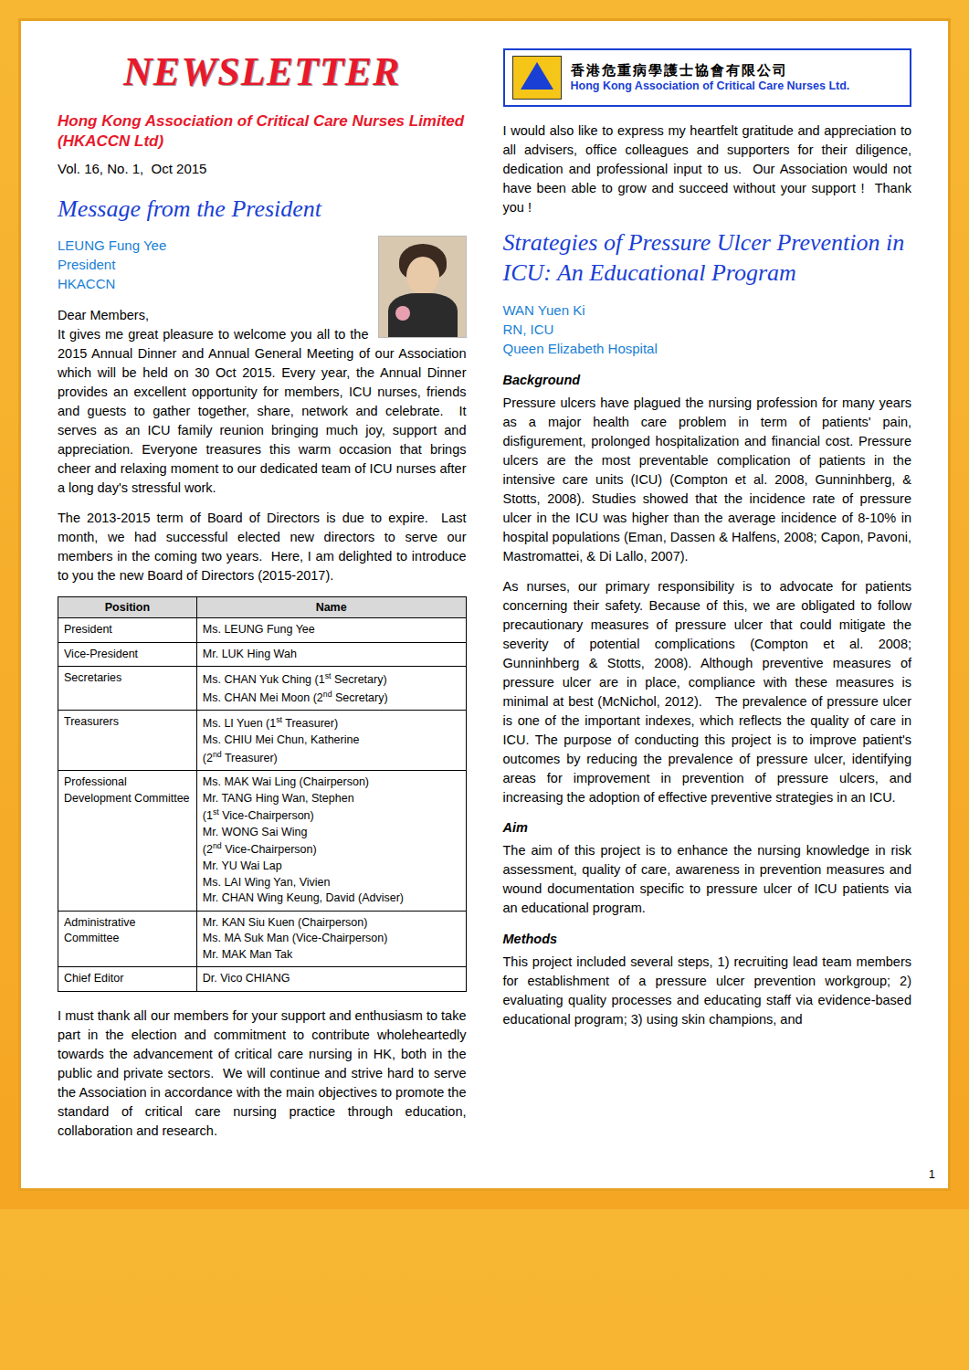NEWSLETTER
Hong Kong Association of Critical Care Nurses Limited (HKACCN Ltd)
Vol. 16, No. 1, Oct 2015
Message from the President
LEUNG Fung Yee
President
HKACCN
Dear Members,
It gives me great pleasure to welcome you all to the 2015 Annual Dinner and Annual General Meeting of our Association which will be held on 30 Oct 2015. Every year, the Annual Dinner provides an excellent opportunity for members, ICU nurses, friends and guests to gather together, share, network and celebrate. It serves as an ICU family reunion bringing much joy, support and appreciation. Everyone treasures this warm occasion that brings cheer and relaxing moment to our dedicated team of ICU nurses after a long day's stressful work.
The 2013-2015 term of Board of Directors is due to expire. Last month, we had successful elected new directors to serve our members in the coming two years. Here, I am delighted to introduce to you the new Board of Directors (2015-2017).
| Position | Name |
| --- | --- |
| President | Ms. LEUNG Fung Yee |
| Vice-President | Mr. LUK Hing Wah |
| Secretaries | Ms. CHAN Yuk Ching (1 st Secretary) Ms. CHAN Mei Moon (2 nd Secretary) |
| Treasurers | Ms. LI Yuen (1 st Treasurer) Ms. CHIU Mei Chun, Katherine (2 nd Treasurer) |
| Professional Development Committee | Ms. MAK Wai Ling (Chairperson) Mr. TANG Hing Wan, Stephen (1 st Vice-Chairperson) Mr. WONG Sai Wing (2 nd Vice-Chairperson) Mr. YU Wai Lap Ms. LAI Wing Yan, Vivien Mr. CHAN Wing Keung, David (Adviser) |
| Administrative Committee | Mr. KAN Siu Kuen (Chairperson) Ms. MA Suk Man (Vice-Chairperson) Mr. MAK Man Tak |
| Chief Editor | Dr. Vico CHIANG |
I must thank all our members for your support and enthusiasm to take part in the election and commitment to contribute wholeheartedly towards the advancement of critical care nursing in HK, both in the public and private sectors. We will continue and strive hard to serve the Association in accordance with the main objectives to promote the standard of critical care nursing practice through education, collaboration and research.
香港危重病學護士協會有限公司
Hong Kong Association of Critical Care Nurses Ltd.
I would also like to express my heartfelt gratitude and appreciation to all advisers, office colleagues and supporters for their diligence, dedication and professional input to us. Our Association would not have been able to grow and succeed without your support ! Thank you !
Strategies of Pressure Ulcer Prevention in ICU: An Educational Program
WAN Yuen Ki
RN, ICU
Queen Elizabeth Hospital
Background
Pressure ulcers have plagued the nursing profession for many years as a major health care problem in term of patients' pain, disfigurement, prolonged hospitalization and financial cost. Pressure ulcers are the most preventable complication of patients in the intensive care units (ICU) (Compton et al. 2008, Gunninhberg, & Stotts, 2008). Studies showed that the incidence rate of pressure ulcer in the ICU was higher than the average incidence of 8-10% in hospital populations (Eman, Dassen & Halfens, 2008; Capon, Pavoni, Mastromattei, & Di Lallo, 2007).
As nurses, our primary responsibility is to advocate for patients concerning their safety. Because of this, we are obligated to follow precautionary measures of pressure ulcer that could mitigate the severity of potential complications (Compton et al. 2008; Gunninhberg & Stotts, 2008). Although preventive measures of pressure ulcer are in place, compliance with these measures is minimal at best (McNichol, 2012). The prevalence of pressure ulcer is one of the important indexes, which reflects the quality of care in ICU. The purpose of conducting this project is to improve patient's outcomes by reducing the prevalence of pressure ulcer, identifying areas for improvement in prevention of pressure ulcers, and increasing the adoption of effective preventive strategies in an ICU.
Aim
The aim of this project is to enhance the nursing knowledge in risk assessment, quality of care, awareness in prevention measures and wound documentation specific to pressure ulcer of ICU patients via an educational program.
Methods
This project included several steps, 1) recruiting lead team members for establishment of a pressure ulcer prevention workgroup; 2) evaluating quality processes and educating staff via evidence-based educational program; 3) using skin champions, and
1